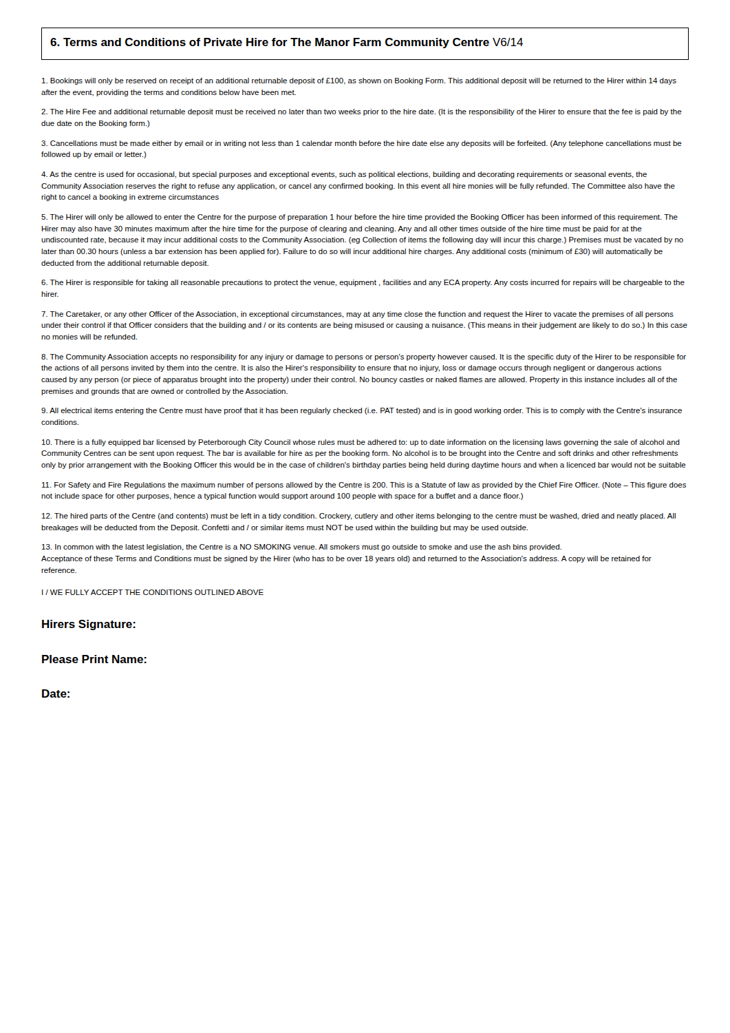6. Terms and Conditions of Private Hire for The Manor Farm Community Centre V6/14
1. Bookings will only be reserved on receipt of an additional returnable deposit of £100, as shown on Booking Form. This additional deposit will be returned to the Hirer within 14 days after the event, providing the terms and conditions below have been met.
2. The Hire Fee and additional returnable deposit must be received no later than two weeks prior to the hire date. (It is the responsibility of the Hirer to ensure that the fee is paid by the due date on the Booking form.)
3. Cancellations must be made either by email or in writing not less than 1 calendar month before the hire date else any deposits will be forfeited. (Any telephone cancellations must be followed up by email or letter.)
4. As the centre is used for occasional, but special purposes and exceptional events, such as political elections, building and decorating requirements or seasonal events, the Community Association reserves the right to refuse any application, or cancel any confirmed booking. In this event all hire monies will be fully refunded. The Committee also have the right to cancel a booking in extreme circumstances
5. The Hirer will only be allowed to enter the Centre for the purpose of preparation 1 hour before the hire time provided the Booking Officer has been informed of this requirement. The Hirer may also have 30 minutes maximum after the hire time for the purpose of clearing and cleaning. Any and all other times outside of the hire time must be paid for at the undiscounted rate, because it may incur additional costs to the Community Association. (eg Collection of items the following day will incur this charge.) Premises must be vacated by no later than 00.30 hours (unless a bar extension has been applied for). Failure to do so will incur additional hire charges. Any additional costs (minimum of £30) will automatically be deducted from the additional returnable deposit.
6. The Hirer is responsible for taking all reasonable precautions to protect the venue, equipment , facilities and any ECA property. Any costs incurred for repairs will be chargeable to the hirer.
7. The Caretaker, or any other Officer of the Association, in exceptional circumstances, may at any time close the function and request the Hirer to vacate the premises of all persons under their control if that Officer considers that the building and / or its contents are being misused or causing a nuisance. (This means in their judgement are likely to do so.) In this case no monies will be refunded.
8. The Community Association accepts no responsibility for any injury or damage to persons or person's property however caused. It is the specific duty of the Hirer to be responsible for the actions of all persons invited by them into the centre. It is also the Hirer's responsibility to ensure that no injury, loss or damage occurs through negligent or dangerous actions caused by any person (or piece of apparatus brought into the property) under their control. No bouncy castles or naked flames are allowed. Property in this instance includes all of the premises and grounds that are owned or controlled by the Association.
9. All electrical items entering the Centre must have proof that it has been regularly checked (i.e. PAT tested) and is in good working order. This is to comply with the Centre's insurance conditions.
10. There is a fully equipped bar licensed by Peterborough City Council whose rules must be adhered to: up to date information on the licensing laws governing the sale of alcohol and Community Centres can be sent upon request. The bar is available for hire as per the booking form. No alcohol is to be brought into the Centre and soft drinks and other refreshments only by prior arrangement with the Booking Officer this would be in the case of children's birthday parties being held during daytime hours and when a licenced bar would not be suitable
11. For Safety and Fire Regulations the maximum number of persons allowed by the Centre is 200. This is a Statute of law as provided by the Chief Fire Officer. (Note – This figure does not include space for other purposes, hence a typical function would support around 100 people with space for a buffet and a dance floor.)
12. The hired parts of the Centre (and contents) must be left in a tidy condition. Crockery, cutlery and other items belonging to the centre must be washed, dried and neatly placed. All breakages will be deducted from the Deposit. Confetti and / or similar items must NOT be used within the building but may be used outside.
13. In common with the latest legislation, the Centre is a NO SMOKING venue. All smokers must go outside to smoke and use the ash bins provided.
Acceptance of these Terms and Conditions must be signed by the Hirer (who has to be over 18 years old) and returned to the Association's address. A copy will be retained for reference.
I / WE FULLY ACCEPT THE CONDITIONS OUTLINED ABOVE
Hirers Signature:
Please Print Name:
Date: